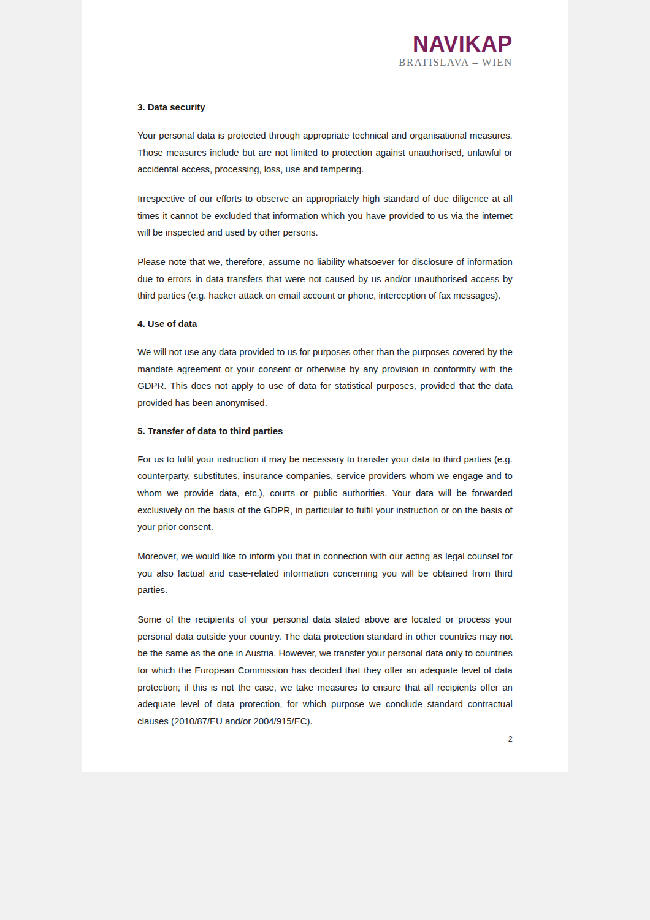NAVIKAP
BRATISLAVA – WIEN
3. Data security
Your personal data is protected through appropriate technical and organisational measures. Those measures include but are not limited to protection against unauthorised, unlawful or accidental access, processing, loss, use and tampering.
Irrespective of our efforts to observe an appropriately high standard of due diligence at all times it cannot be excluded that information which you have provided to us via the internet will be inspected and used by other persons.
Please note that we, therefore, assume no liability whatsoever for disclosure of information due to errors in data transfers that were not caused by us and/or unauthorised access by third parties (e.g. hacker attack on email account or phone, interception of fax messages).
4. Use of data
We will not use any data provided to us for purposes other than the purposes covered by the mandate agreement or your consent or otherwise by any provision in conformity with the GDPR. This does not apply to use of data for statistical purposes, provided that the data provided has been anonymised.
5. Transfer of data to third parties
For us to fulfil your instruction it may be necessary to transfer your data to third parties (e.g. counterparty, substitutes, insurance companies, service providers whom we engage and to whom we provide data, etc.), courts or public authorities. Your data will be forwarded exclusively on the basis of the GDPR, in particular to fulfil your instruction or on the basis of your prior consent.
Moreover, we would like to inform you that in connection with our acting as legal counsel for you also factual and case-related information concerning you will be obtained from third parties.
Some of the recipients of your personal data stated above are located or process your personal data outside your country. The data protection standard in other countries may not be the same as the one in Austria. However, we transfer your personal data only to countries for which the European Commission has decided that they offer an adequate level of data protection; if this is not the case, we take measures to ensure that all recipients offer an adequate level of data protection, for which purpose we conclude standard contractual clauses (2010/87/EU and/or 2004/915/EC).
2